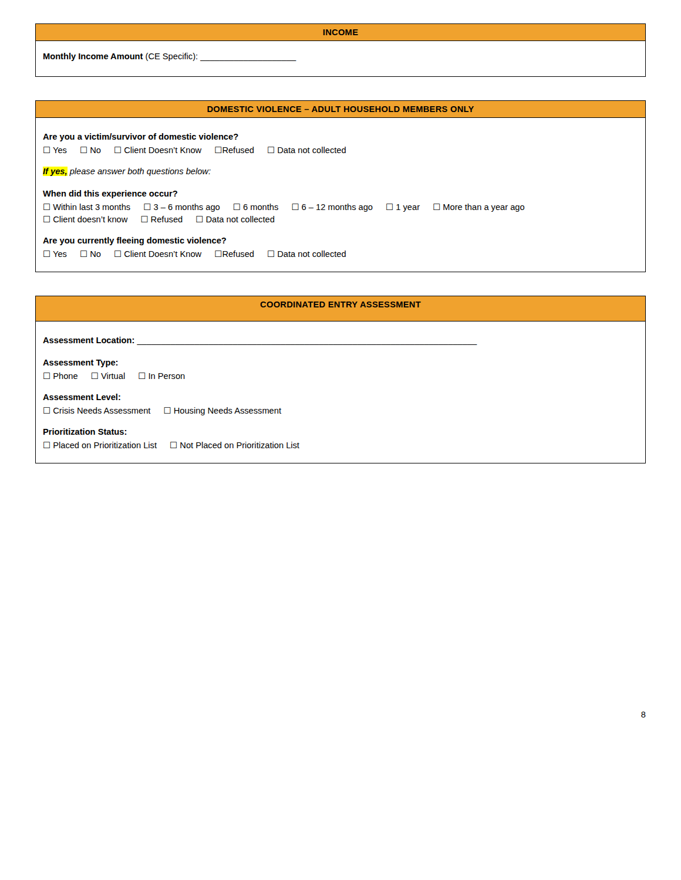INCOME
Monthly Income Amount (CE Specific): ____________________
DOMESTIC VIOLENCE – ADULT HOUSEHOLD MEMBERS ONLY
Are you a victim/survivor of domestic violence?
☐ Yes ☐ No ☐ Client Doesn’t Know ☐Refused ☐ Data not collected
If yes, please answer both questions below:
When did this experience occur?
☐ Within last 3 months ☐ 3 – 6 months ago ☐ 6 months ☐ 6 – 12 months ago ☐ 1 year ☐ More than a year ago
☐ Client doesn’t know ☐ Refused ☐ Data not collected
Are you currently fleeing domestic violence?
☐ Yes ☐ No ☐ Client Doesn’t Know ☐Refused ☐ Data not collected
COORDINATED ENTRY ASSESSMENT
Assessment Location: _______________________________________________________________________
Assessment Type:
☐ Phone ☐ Virtual ☐ In Person
Assessment Level:
☐ Crisis Needs Assessment ☐ Housing Needs Assessment
Prioritization Status:
☐ Placed on Prioritization List ☐ Not Placed on Prioritization List
8